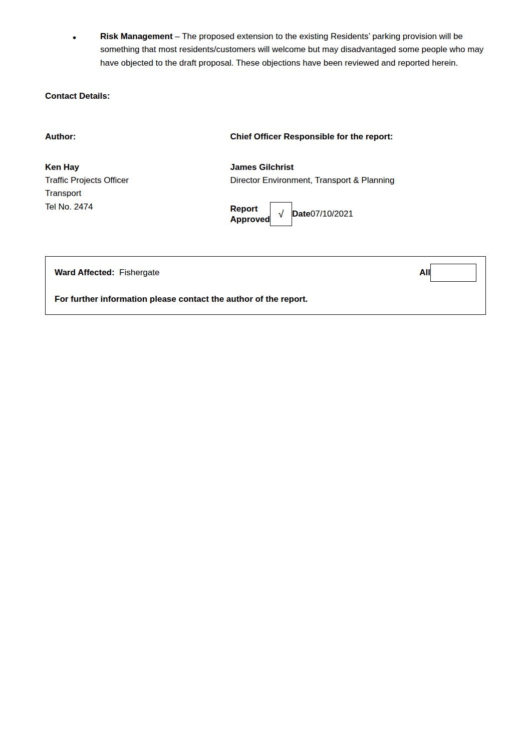Risk Management – The proposed extension to the existing Residents’ parking provision will be something that most residents/customers will welcome but may disadvantaged some people who may have objected to the draft proposal. These objections have been reviewed and reported herein.
Contact Details:
| Author: | Chief Officer Responsible for the report: |
| Ken Hay Traffic Projects Officer Transport Tel No. 2474 | James Gilchrist Director Environment, Transport & Planning / Report Approved / √ / Date / 07/10/2021 / |
| Ward Affected: Fishergate | All | |
For further information please contact the author of the report.